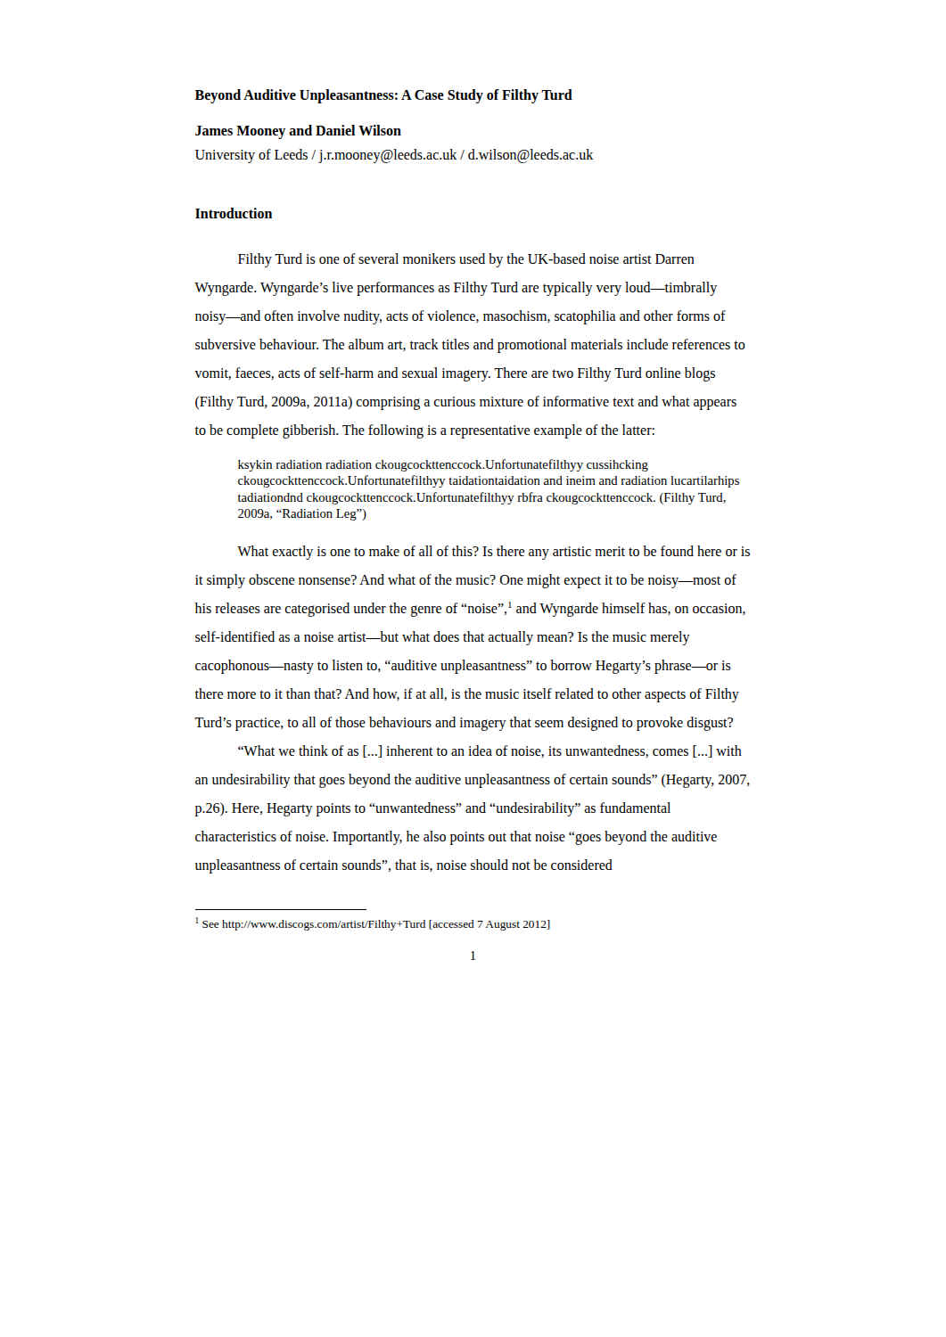Beyond Auditive Unpleasantness: A Case Study of Filthy Turd
James Mooney and Daniel Wilson
University of Leeds / j.r.mooney@leeds.ac.uk / d.wilson@leeds.ac.uk
Introduction
Filthy Turd is one of several monikers used by the UK-based noise artist Darren Wyngarde. Wyngarde’s live performances as Filthy Turd are typically very loud—timbrally noisy—and often involve nudity, acts of violence, masochism, scatophilia and other forms of subversive behaviour. The album art, track titles and promotional materials include references to vomit, faeces, acts of self-harm and sexual imagery. There are two Filthy Turd online blogs (Filthy Turd, 2009a, 2011a) comprising a curious mixture of informative text and what appears to be complete gibberish. The following is a representative example of the latter:
ksykin radiation radiation ckougcockttenccock.Unfortunatefilthyy cussihcking ckougcockttenccock.Unfortunatefilthyy taidationtaidation and ineim and radiation lucartilarhips tadiationdnd ckougcockttenccock.Unfortunatefilthyy rbfra ckougcockttenccock. (Filthy Turd, 2009a, “Radiation Leg”)
What exactly is one to make of all of this? Is there any artistic merit to be found here or is it simply obscene nonsense? And what of the music? One might expect it to be noisy—most of his releases are categorised under the genre of “noise”,1 and Wyngarde himself has, on occasion, self-identified as a noise artist—but what does that actually mean? Is the music merely cacophonous—nasty to listen to, “auditive unpleasantness” to borrow Hegarty’s phrase—or is there more to it than that? And how, if at all, is the music itself related to other aspects of Filthy Turd’s practice, to all of those behaviours and imagery that seem designed to provoke disgust?
“What we think of as [...] inherent to an idea of noise, its unwantedness, comes [...] with an undesirability that goes beyond the auditive unpleasantness of certain sounds” (Hegarty, 2007, p.26). Here, Hegarty points to “unwantedness” and “undesirability” as fundamental characteristics of noise. Importantly, he also points out that noise “goes beyond the auditive unpleasantness of certain sounds”, that is, noise should not be considered
1 See http://www.discogs.com/artist/Filthy+Turd [accessed 7 August 2012]
1